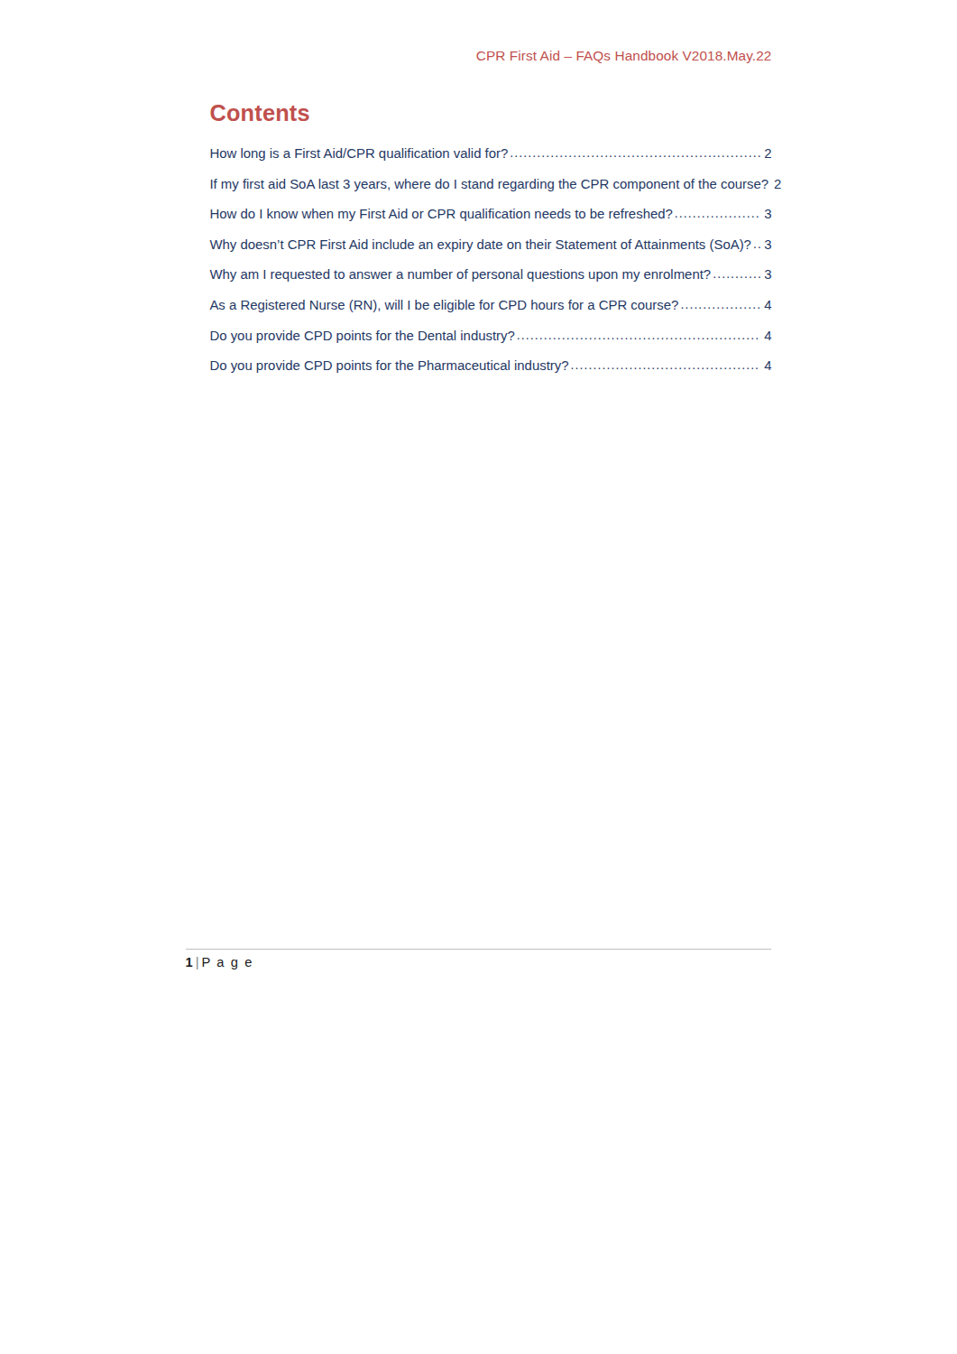CPR First Aid – FAQs Handbook V2018.May.22
Contents
How long is a First Aid/CPR qualification valid for? ........................................................................... 2
If my first aid SoA last 3 years, where do I stand regarding the CPR component of the course? .......... 2
How do I know when my First Aid or CPR qualification needs to be refreshed? .................................. 3
Why doesn’t CPR First Aid include an expiry date on their Statement of Attainments (SoA)? ............. 3
Why am I requested to answer a number of personal questions upon my enrolment? ....................... 3
As a Registered Nurse (RN), will I be eligible for CPD hours for a CPR course? ................................... 4
Do you provide CPD points for the Dental industry? .......................................................................... 4
Do you provide CPD points for the Pharmaceutical industry? ............................................................ 4
1|P a g e